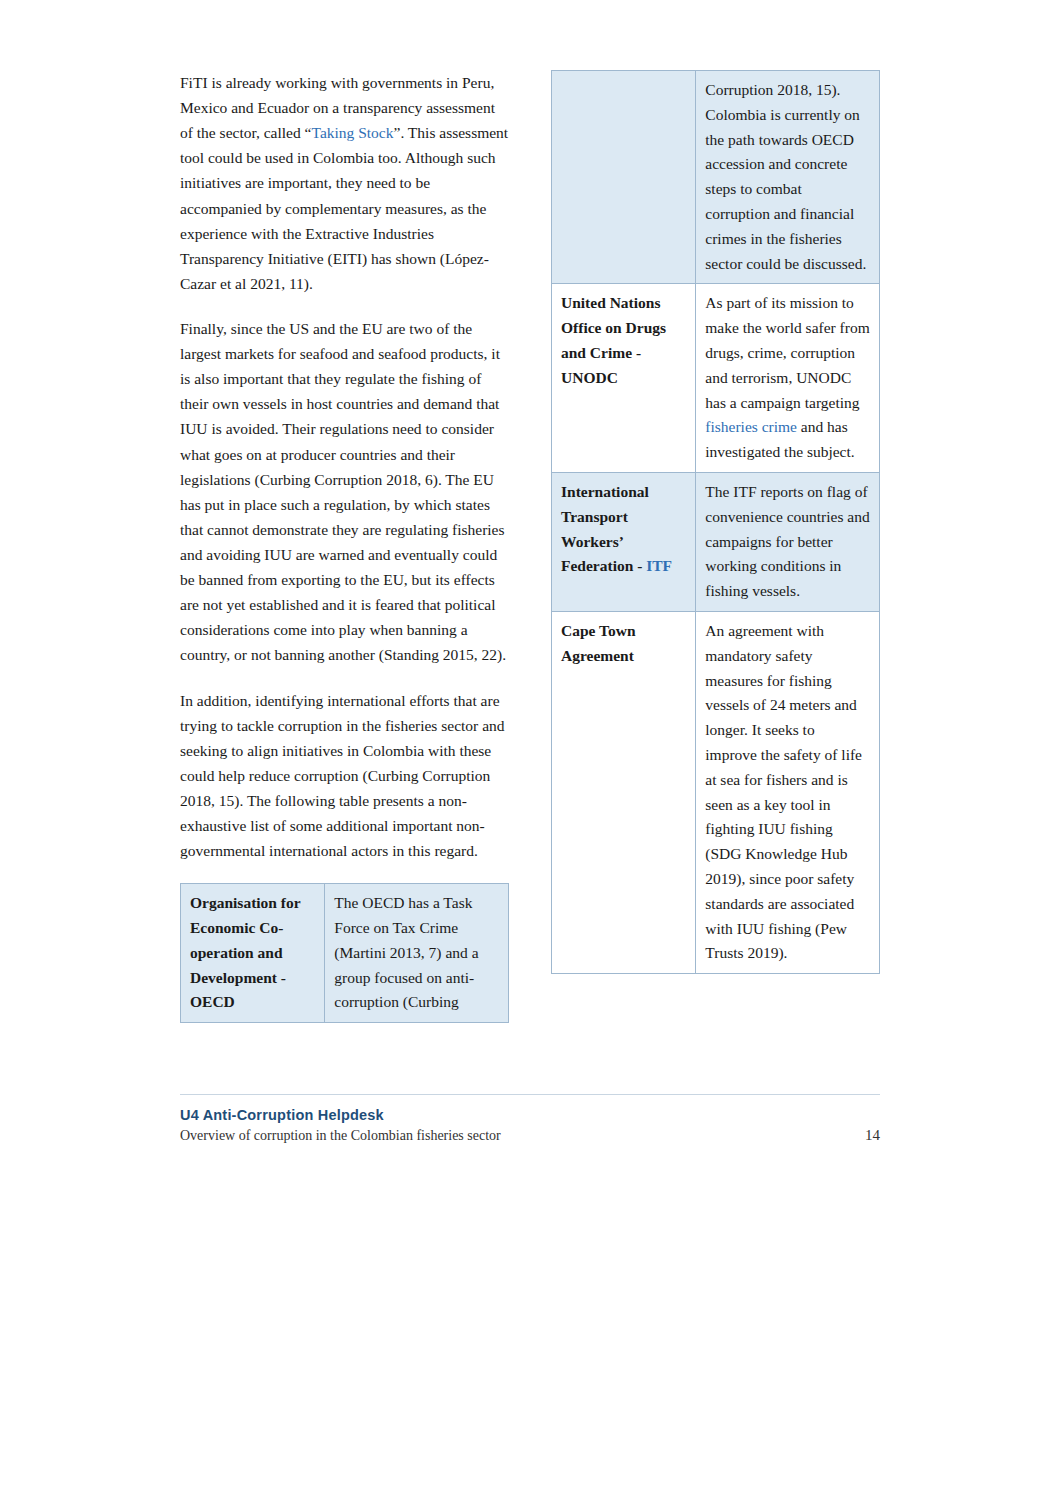FiTI is already working with governments in Peru, Mexico and Ecuador on a transparency assessment of the sector, called “Taking Stock”. This assessment tool could be used in Colombia too. Although such initiatives are important, they need to be accompanied by complementary measures, as the experience with the Extractive Industries Transparency Initiative (EITI) has shown (López-Cazar et al 2021, 11).
Finally, since the US and the EU are two of the largest markets for seafood and seafood products, it is also important that they regulate the fishing of their own vessels in host countries and demand that IUU is avoided. Their regulations need to consider what goes on at producer countries and their legislations (Curbing Corruption 2018, 6). The EU has put in place such a regulation, by which states that cannot demonstrate they are regulating fisheries and avoiding IUU are warned and eventually could be banned from exporting to the EU, but its effects are not yet established and it is feared that political considerations come into play when banning a country, or not banning another (Standing 2015, 22).
In addition, identifying international efforts that are trying to tackle corruption in the fisheries sector and seeking to align initiatives in Colombia with these could help reduce corruption (Curbing Corruption 2018, 15). The following table presents a non-exhaustive list of some additional important non-governmental international actors in this regard.
| Organisation for Economic Co-operation and Development - OECD | The OECD has a Task Force on Tax Crime (Martini 2013, 7) and a group focused on anti-corruption (Curbing |
| | Corruption 2018, 15). Colombia is currently on the path towards OECD accession and concrete steps to combat corruption and financial crimes in the fisheries sector could be discussed. |
| United Nations Office on Drugs and Crime - UNODC | As part of its mission to make the world safer from drugs, crime, corruption and terrorism, UNODC has a campaign targeting fisheries crime and has investigated the subject. |
| International Transport Workers’ Federation - ITF | The ITF reports on flag of convenience countries and campaigns for better working conditions in fishing vessels. |
| Cape Town Agreement | An agreement with mandatory safety measures for fishing vessels of 24 meters and longer. It seeks to improve the safety of life at sea for fishers and is seen as a key tool in fighting IUU fishing (SDG Knowledge Hub 2019), since poor safety standards are associated with IUU fishing (Pew Trusts 2019). |
U4 Anti-Corruption Helpdesk
Overview of corruption in the Colombian fisheries sector
14